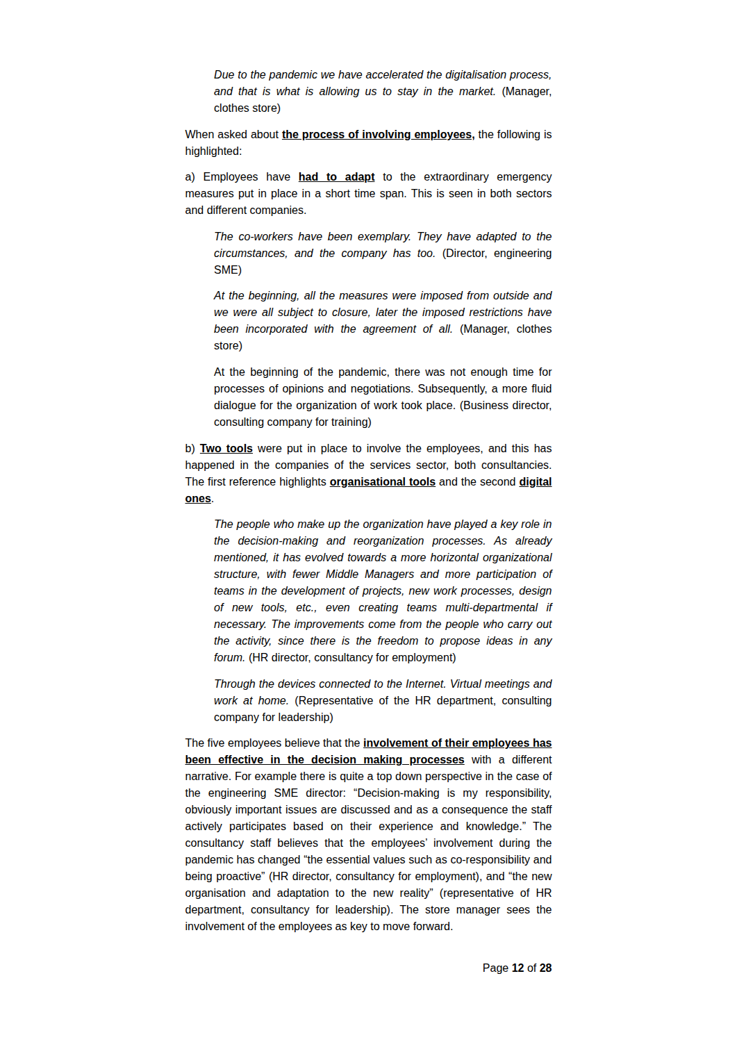Due to the pandemic we have accelerated the digitalisation process, and that is what is allowing us to stay in the market. (Manager, clothes store)
When asked about the process of involving employees, the following is highlighted:
a) Employees have had to adapt to the extraordinary emergency measures put in place in a short time span. This is seen in both sectors and different companies.
The co-workers have been exemplary. They have adapted to the circumstances, and the company has too. (Director, engineering SME)
At the beginning, all the measures were imposed from outside and we were all subject to closure, later the imposed restrictions have been incorporated with the agreement of all. (Manager, clothes store)
At the beginning of the pandemic, there was not enough time for processes of opinions and negotiations. Subsequently, a more fluid dialogue for the organization of work took place. (Business director, consulting company for training)
b) Two tools were put in place to involve the employees, and this has happened in the companies of the services sector, both consultancies. The first reference highlights organisational tools and the second digital ones.
The people who make up the organization have played a key role in the decision-making and reorganization processes. As already mentioned, it has evolved towards a more horizontal organizational structure, with fewer Middle Managers and more participation of teams in the development of projects, new work processes, design of new tools, etc., even creating teams multi-departmental if necessary. The improvements come from the people who carry out the activity, since there is the freedom to propose ideas in any forum. (HR director, consultancy for employment)
Through the devices connected to the Internet. Virtual meetings and work at home. (Representative of the HR department, consulting company for leadership)
The five employees believe that the involvement of their employees has been effective in the decision making processes with a different narrative. For example there is quite a top down perspective in the case of the engineering SME director: “Decision-making is my responsibility, obviously important issues are discussed and as a consequence the staff actively participates based on their experience and knowledge.” The consultancy staff believes that the employees’ involvement during the pandemic has changed “the essential values such as co-responsibility and being proactive” (HR director, consultancy for employment), and “the new organisation and adaptation to the new reality” (representative of HR department, consultancy for leadership). The store manager sees the involvement of the employees as key to move forward.
Page 12 of 28